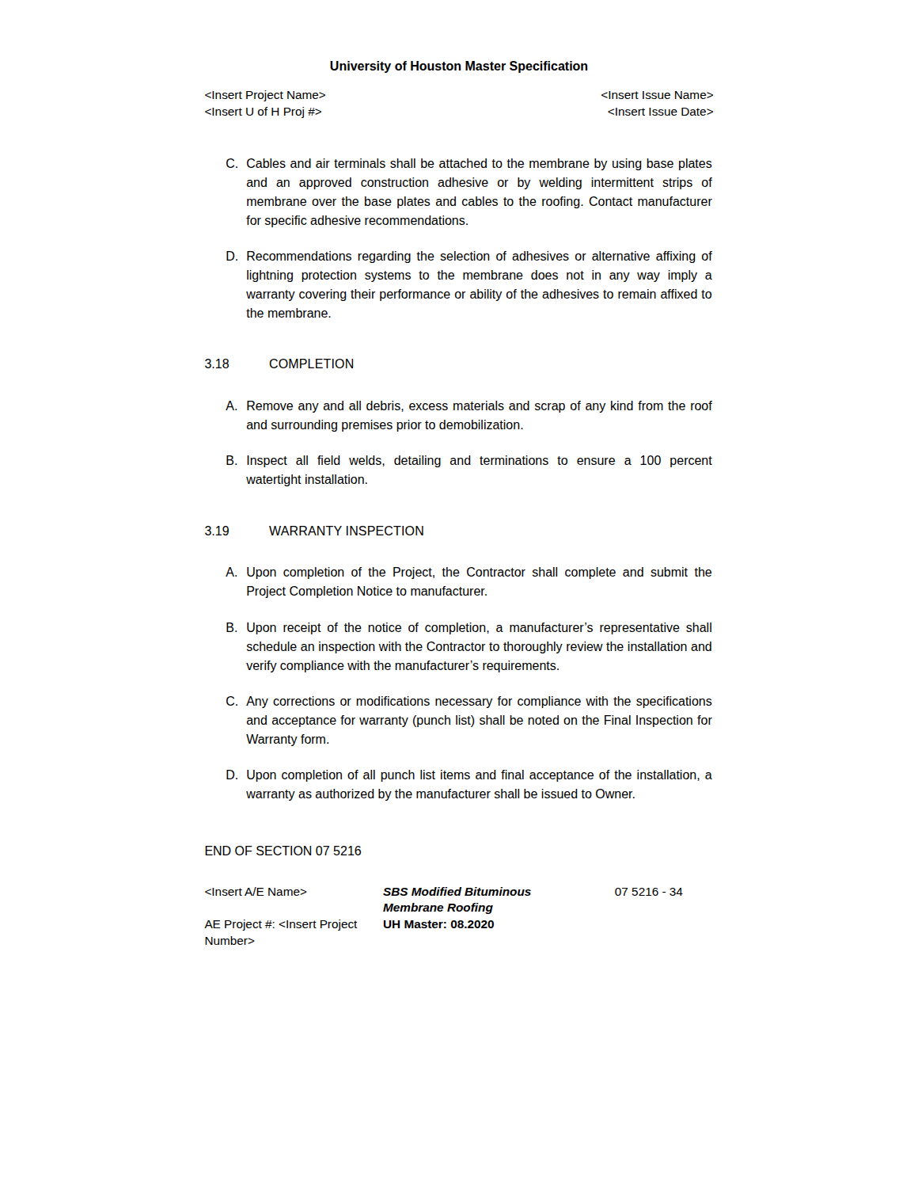University of Houston Master Specification
<Insert Project Name>
<Insert Issue Name>
<Insert U of H Proj #>
<Insert Issue Date>
C.
Cables and air terminals shall be attached to the membrane by using base plates and an approved construction adhesive or by welding intermittent strips of membrane over the base plates and cables to the roofing. Contact manufacturer for specific adhesive recommendations.
D.
Recommendations regarding the selection of adhesives or alternative affixing of lightning protection systems to the membrane does not in any way imply a warranty covering their performance or ability of the adhesives to remain affixed to the membrane.
3.18
COMPLETION
A.
Remove any and all debris, excess materials and scrap of any kind from the roof and surrounding premises prior to demobilization.
B.
Inspect all field welds, detailing and terminations to ensure a 100 percent watertight installation.
3.19
WARRANTY INSPECTION
A.
Upon completion of the Project, the Contractor shall complete and submit the Project Completion Notice to manufacturer.
B.
Upon receipt of the notice of completion, a manufacturer’s representative shall schedule an inspection with the Contractor to thoroughly review the installation and verify compliance with the manufacturer’s requirements.
C.
Any corrections or modifications necessary for compliance with the specifications and acceptance for warranty (punch list) shall be noted on the Final Inspection for Warranty form.
D.
Upon completion of all punch list items and final acceptance of the installation, a warranty as authorized by the manufacturer shall be issued to Owner.
END OF SECTION 07 5216
<Insert A/E Name>
SBS Modified Bituminous Membrane Roofing
07 5216 - 34
AE Project #: <Insert Project Number>
UH Master: 08.2020